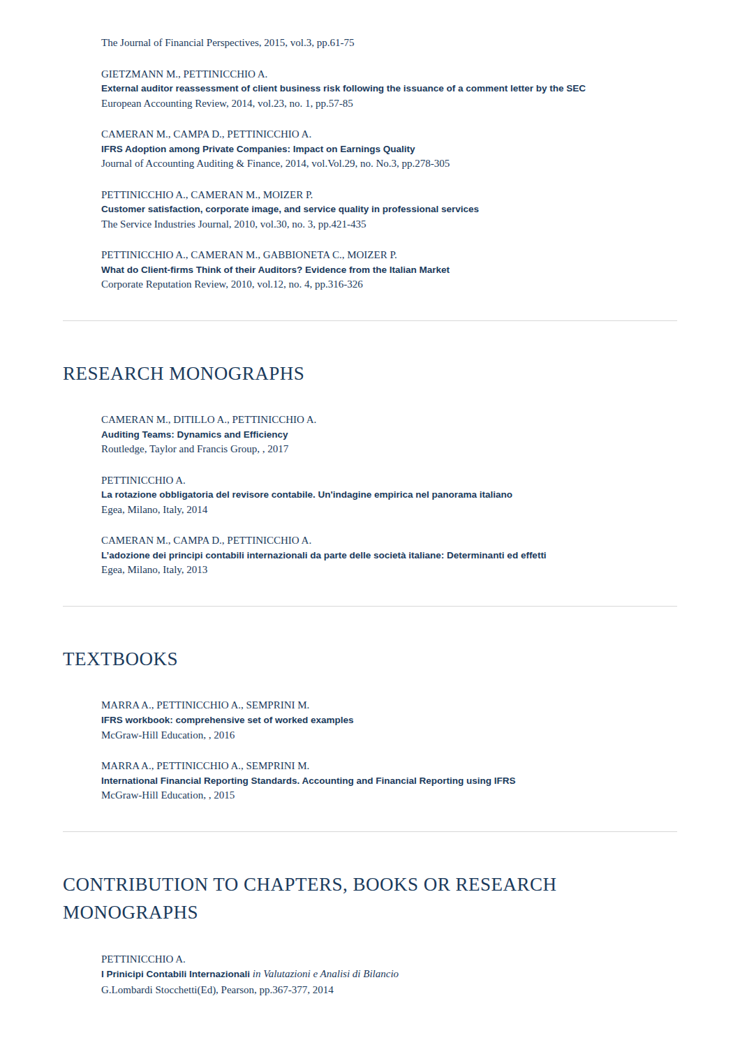The Journal of Financial Perspectives, 2015, vol.3, pp.61-75
GIETZMANN M., PETTINICCHIO A.
External auditor reassessment of client business risk following the issuance of a comment letter by the SEC
European Accounting Review, 2014, vol.23, no. 1, pp.57-85
CAMERAN M., CAMPA D., PETTINICCHIO A.
IFRS Adoption among Private Companies: Impact on Earnings Quality
Journal of Accounting Auditing & Finance, 2014, vol.Vol.29, no. No.3, pp.278-305
PETTINICCHIO A., CAMERAN M., MOIZER P.
Customer satisfaction, corporate image, and service quality in professional services
The Service Industries Journal, 2010, vol.30, no. 3, pp.421-435
PETTINICCHIO A., CAMERAN M., GABBIONETA C., MOIZER P.
What do Client-firms Think of their Auditors? Evidence from the Italian Market
Corporate Reputation Review, 2010, vol.12, no. 4, pp.316-326
RESEARCH MONOGRAPHS
CAMERAN M., DITILLO A., PETTINICCHIO A.
Auditing Teams: Dynamics and Efficiency
Routledge, Taylor and Francis Group, , 2017
PETTINICCHIO A.
La rotazione obbligatoria del revisore contabile. Un'indagine empirica nel panorama italiano
Egea, Milano, Italy, 2014
CAMERAN M., CAMPA D., PETTINICCHIO A.
L’adozione dei principi contabili internazionali da parte delle società italiane: Determinanti ed effetti
Egea, Milano, Italy, 2013
TEXTBOOKS
MARRA A., PETTINICCHIO A., SEMPRINI M.
IFRS workbook: comprehensive set of worked examples
McGraw-Hill Education, , 2016
MARRA A., PETTINICCHIO A., SEMPRINI M.
International Financial Reporting Standards. Accounting and Financial Reporting using IFRS
McGraw-Hill Education, , 2015
CONTRIBUTION TO CHAPTERS, BOOKS OR RESEARCH MONOGRAPHS
PETTINICCHIO A.
I Prinicipi Contabili Internazionali in Valutazioni e Analisi di Bilancio
G.Lombardi Stocchetti(Ed), Pearson, pp.367-377, 2014